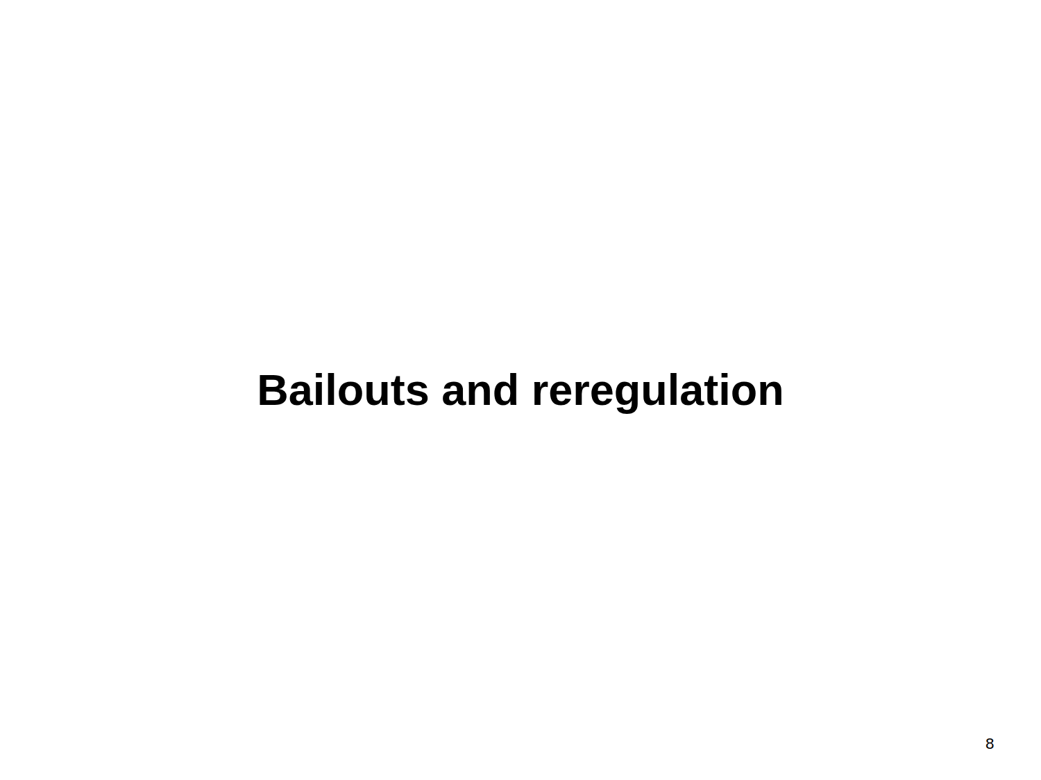Bailouts and reregulation
8